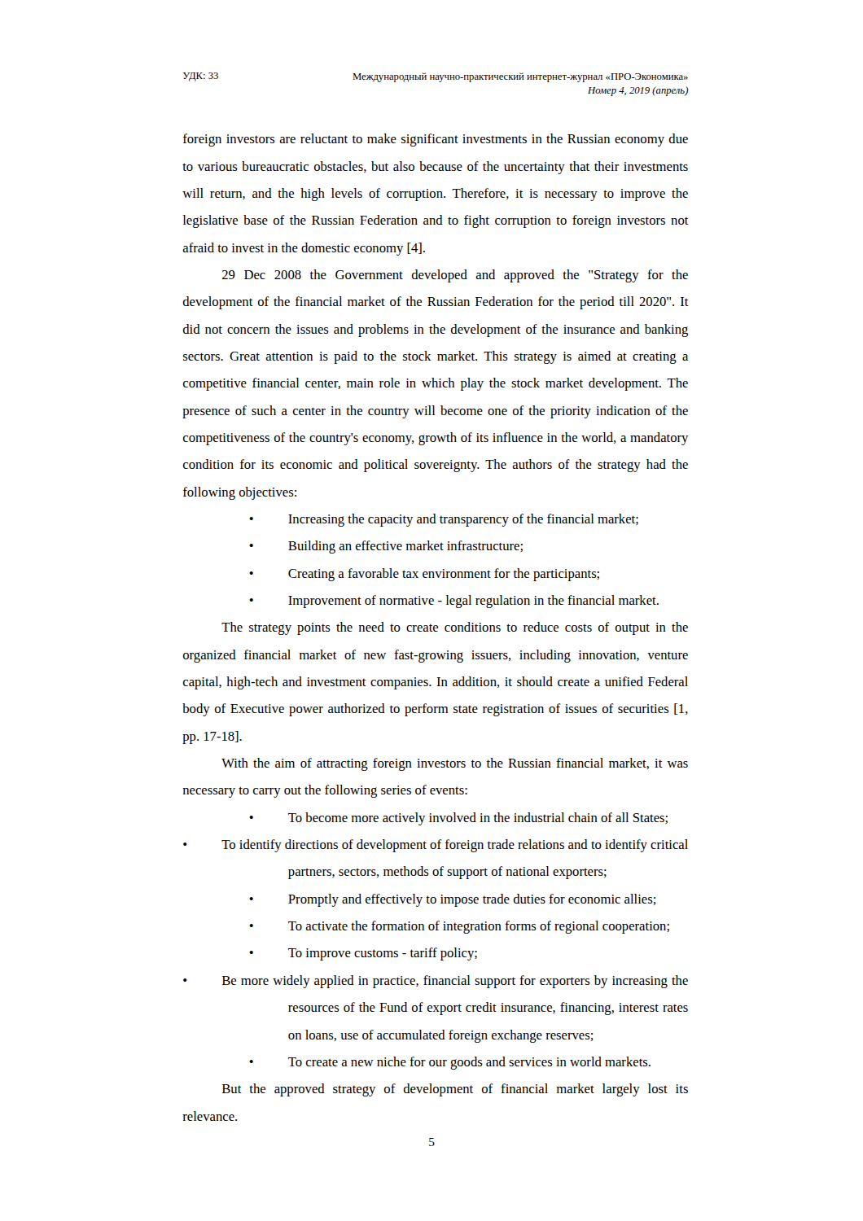УДК: 33
Международный научно-практический интернет-журнал «ПРО-Экономика»
Номер 4, 2019 (апрель)
foreign investors are reluctant to make significant investments in the Russian economy due to various bureaucratic obstacles, but also because of the uncertainty that their investments will return, and the high levels of corruption. Therefore, it is necessary to improve the legislative base of the Russian Federation and to fight corruption to foreign investors not afraid to invest in the domestic economy [4].
29 Dec 2008 the Government developed and approved the "Strategy for the development of the financial market of the Russian Federation for the period till 2020". It did not concern the issues and problems in the development of the insurance and banking sectors. Great attention is paid to the stock market. This strategy is aimed at creating a competitive financial center, main role in which play the stock market development. The presence of such a center in the country will become one of the priority indication of the competitiveness of the country's economy, growth of its influence in the world, a mandatory condition for its economic and political sovereignty. The authors of the strategy had the following objectives:
Increasing the capacity and transparency of the financial market;
Building an effective market infrastructure;
Creating a favorable tax environment for the participants;
Improvement of normative - legal regulation in the financial market.
The strategy points the need to create conditions to reduce costs of output in the organized financial market of new fast-growing issuers, including innovation, venture capital, high-tech and investment companies. In addition, it should create a unified Federal body of Executive power authorized to perform state registration of issues of securities [1, pp. 17-18].
With the aim of attracting foreign investors to the Russian financial market, it was necessary to carry out the following series of events:
To become more actively involved in the industrial chain of all States;
To identify directions of development of foreign trade relations and to identify critical partners, sectors, methods of support of national exporters;
Promptly and effectively to impose trade duties for economic allies;
To activate the formation of integration forms of regional cooperation;
To improve customs - tariff policy;
Be more widely applied in practice, financial support for exporters by increasing the resources of the Fund of export credit insurance, financing, interest rates on loans, use of accumulated foreign exchange reserves;
To create a new niche for our goods and services in world markets.
But the approved strategy of development of financial market largely lost its relevance.
5